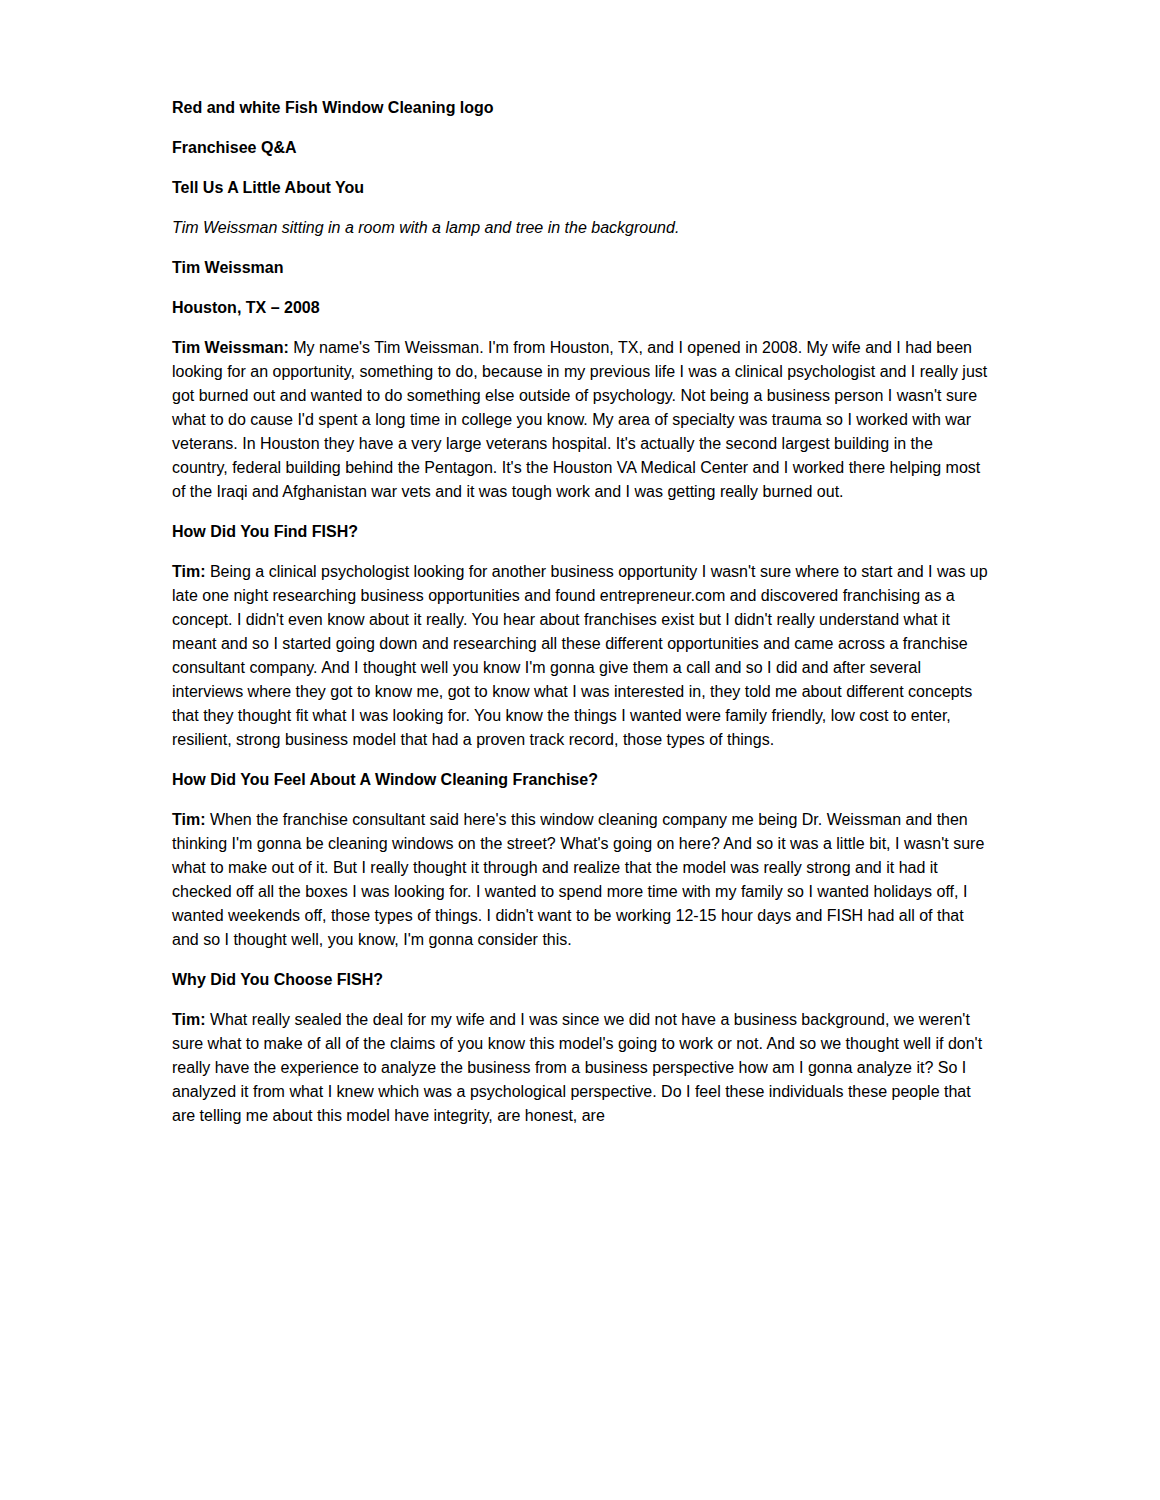Red and white Fish Window Cleaning logo
Franchisee Q&A
Tell Us A Little About You
Tim Weissman sitting in a room with a lamp and tree in the background.
Tim Weissman
Houston, TX – 2008
Tim Weissman: My name's Tim Weissman. I'm from Houston, TX, and I opened in 2008. My wife and I had been looking for an opportunity, something to do, because in my previous life I was a clinical psychologist and I really just got burned out and wanted to do something else outside of psychology. Not being a business person I wasn't sure what to do cause I'd spent a long time in college you know. My area of specialty was trauma so I worked with war veterans. In Houston they have a very large veterans hospital. It's actually the second largest building in the country, federal building behind the Pentagon. It's the Houston VA Medical Center and I worked there helping most of the Iraqi and Afghanistan war vets and it was tough work and I was getting really burned out.
How Did You Find FISH?
Tim: Being a clinical psychologist looking for another business opportunity I wasn't sure where to start and I was up late one night researching business opportunities and found entrepreneur.com and discovered franchising as a concept. I didn't even know about it really. You hear about franchises exist but I didn't really understand what it meant and so I started going down and researching all these different opportunities and came across a franchise consultant company. And I thought well you know I'm gonna give them a call and so I did and after several interviews where they got to know me, got to know what I was interested in, they told me about different concepts that they thought fit what I was looking for. You know the things I wanted were family friendly, low cost to enter, resilient, strong business model that had a proven track record, those types of things.
How Did You Feel About A Window Cleaning Franchise?
Tim: When the franchise consultant said here's this window cleaning company me being Dr. Weissman and then thinking I'm gonna be cleaning windows on the street? What's going on here? And so it was a little bit, I wasn't sure what to make out of it. But I really thought it through and realize that the model was really strong and it had it checked off all the boxes I was looking for. I wanted to spend more time with my family so I wanted holidays off, I wanted weekends off, those types of things. I didn't want to be working 12-15 hour days and FISH had all of that and so I thought well, you know, I'm gonna consider this.
Why Did You Choose FISH?
Tim: What really sealed the deal for my wife and I was since we did not have a business background, we weren't sure what to make of all of the claims of you know this model's going to work or not. And so we thought well if don't really have the experience to analyze the business from a business perspective how am I gonna analyze it? So I analyzed it from what I knew which was a psychological perspective. Do I feel these individuals these people that are telling me about this model have integrity, are honest, are